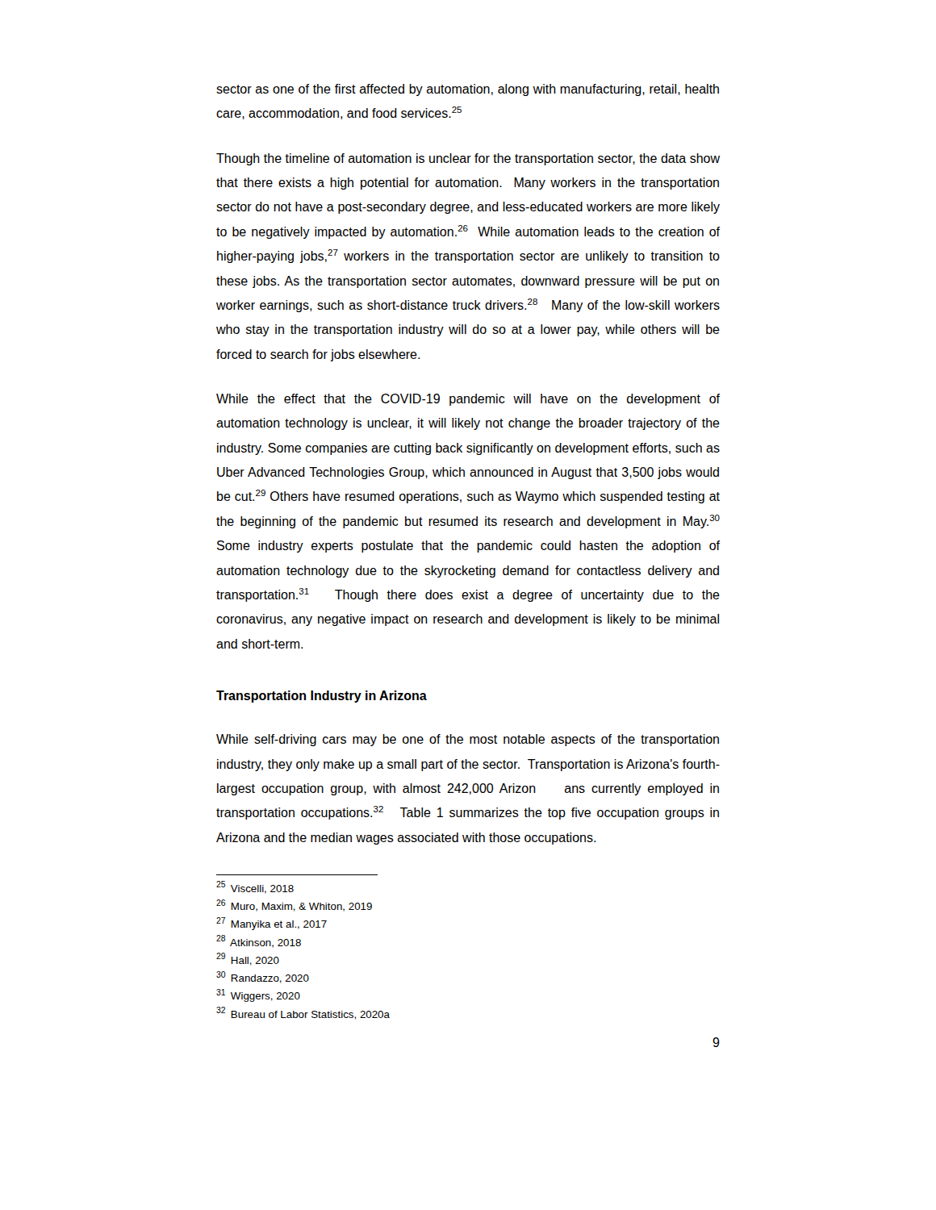sector as one of the first affected by automation, along with manufacturing, retail, health care, accommodation, and food services.25
Though the timeline of automation is unclear for the transportation sector, the data show that there exists a high potential for automation. Many workers in the transportation sector do not have a post-secondary degree, and less-educated workers are more likely to be negatively impacted by automation.26 While automation leads to the creation of higher-paying jobs,27 workers in the transportation sector are unlikely to transition to these jobs. As the transportation sector automates, downward pressure will be put on worker earnings, such as short-distance truck drivers.28 Many of the low-skill workers who stay in the transportation industry will do so at a lower pay, while others will be forced to search for jobs elsewhere.
While the effect that the COVID-19 pandemic will have on the development of automation technology is unclear, it will likely not change the broader trajectory of the industry. Some companies are cutting back significantly on development efforts, such as Uber Advanced Technologies Group, which announced in August that 3,500 jobs would be cut.29 Others have resumed operations, such as Waymo which suspended testing at the beginning of the pandemic but resumed its research and development in May.30 Some industry experts postulate that the pandemic could hasten the adoption of automation technology due to the skyrocketing demand for contactless delivery and transportation.31 Though there does exist a degree of uncertainty due to the coronavirus, any negative impact on research and development is likely to be minimal and short-term.
Transportation Industry in Arizona
While self-driving cars may be one of the most notable aspects of the transportation industry, they only make up a small part of the sector. Transportation is Arizona's fourth-largest occupation group, with almost 242,000 Arizon ans currently employed in transportation occupations.32 Table 1 summarizes the top five occupation groups in Arizona and the median wages associated with those occupations.
25 Viscelli, 2018
26 Muro, Maxim, & Whiton, 2019
27 Manyika et al., 2017
28 Atkinson, 2018
29 Hall, 2020
30 Randazzo, 2020
31 Wiggers, 2020
32 Bureau of Labor Statistics, 2020a
9